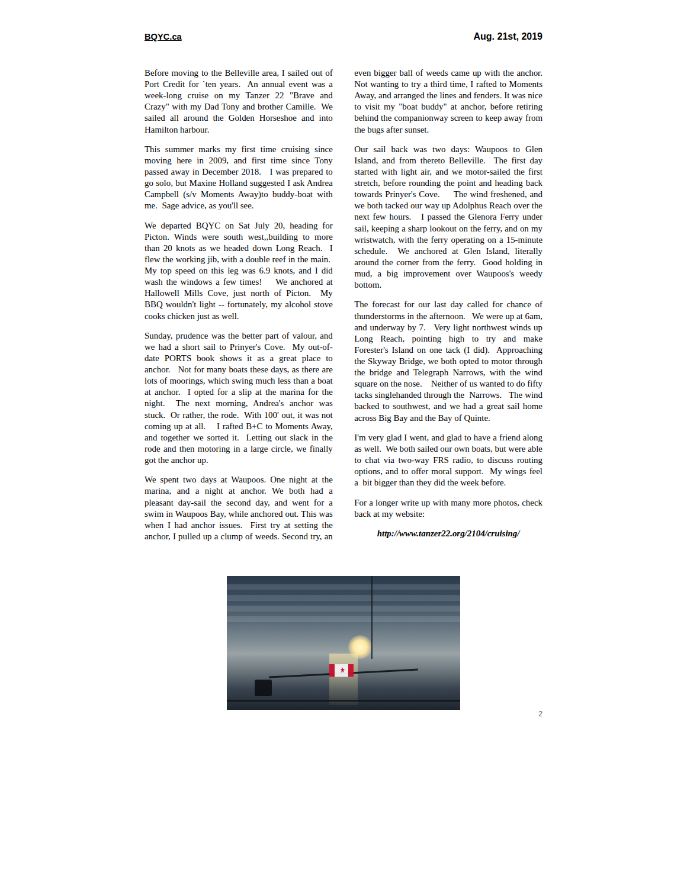BQYC.ca Aug. 21st, 2019
Before moving to the Belleville area, I sailed out of Port Credit for `ten years. An annual event was a week-long cruise on my Tanzer 22 "Brave and Crazy" with my Dad Tony and brother Camille. We sailed all around the Golden Horseshoe and into Hamilton harbour.
This summer marks my first time cruising since moving here in 2009, and first time since Tony passed away in December 2018. I was prepared to go solo, but Maxine Holland suggested I ask Andrea Campbell (s/v Moments Away)to buddy-boat with me. Sage advice, as you'll see.
We departed BQYC on Sat July 20, heading for Picton. Winds were south west,,building to more than 20 knots as we headed down Long Reach. I flew the working jib, with a double reef in the main. My top speed on this leg was 6.9 knots, and I did wash the windows a few times! We anchored at Hallowell Mills Cove, just north of Picton. My BBQ wouldn't light -- fortunately, my alcohol stove cooks chicken just as well.
Sunday, prudence was the better part of valour, and we had a short sail to Prinyer's Cove. My out-of-date PORTS book shows it as a great place to anchor. Not for many boats these days, as there are lots of moorings, which swing much less than a boat at anchor. I opted for a slip at the marina for the night. The next morning, Andrea's anchor was stuck. Or rather, the rode. With 100' out, it was not coming up at all. I rafted B+C to Moments Away, and together we sorted it. Letting out slack in the rode and then motoring in a large circle, we finally got the anchor up.
We spent two days at Waupoos. One night at the marina, and a night at anchor. We both had a pleasant day-sail the second day, and went for a swim in Waupoos Bay, while anchored out. This was when I had anchor issues. First try at setting the anchor, I pulled up a clump of weeds. Second try, an even bigger ball of weeds came up with the anchor. Not wanting to try a third time, I rafted to Moments Away, and arranged the lines and fenders. It was nice to visit my "boat buddy" at anchor, before retiring behind the companionway screen to keep away from the bugs after sunset.
Our sail back was two days: Waupoos to Glen Island, and from thereto Belleville. The first day started with light air, and we motor-sailed the first stretch, before rounding the point and heading back towards Prinyer's Cove. The wind freshened, and we both tacked our way up Adolphus Reach over the next few hours. I passed the Glenora Ferry under sail, keeping a sharp lookout on the ferry, and on my wristwatch, with the ferry operating on a 15-minute schedule. We anchored at Glen Island, literally around the corner from the ferry. Good holding in mud, a big improvement over Waupoos's weedy bottom.
The forecast for our last day called for chance of thunderstorms in the afternoon. We were up at 6am, and underway by 7. Very light northwest winds up Long Reach, pointing high to try and make Forester's Island on one tack (I did). Approaching the Skyway Bridge, we both opted to motor through the bridge and Telegraph Narrows, with the wind square on the nose. Neither of us wanted to do fifty tacks singlehanded through the Narrows. The wind backed to southwest, and we had a great sail home across Big Bay and the Bay of Quinte.
I'm very glad I went, and glad to have a friend along as well. We both sailed our own boats, but were able to chat via two-way FRS radio, to discuss routing options, and to offer moral support. My wings feel a bit bigger than they did the week before.
For a longer write up with many more photos, check back at my website:
http://www.tanzer22.org/2104/cruising/
2